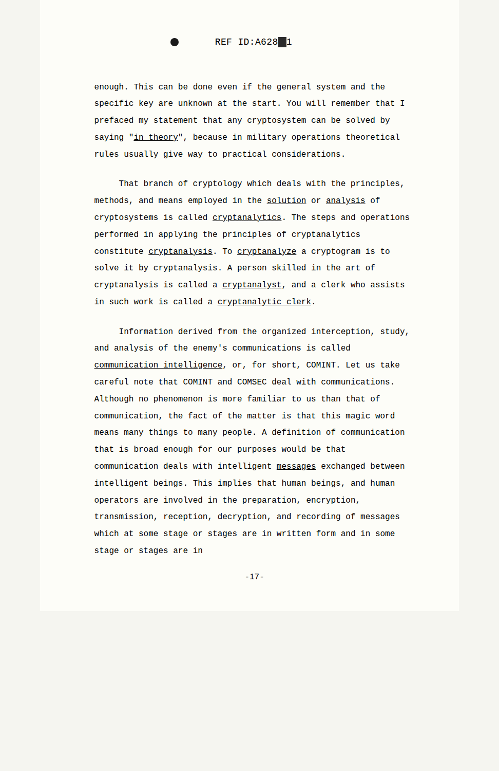REF ID:A628 1
enough. This can be done even if the general system and the specific key are unknown at the start. You will remember that I prefaced my statement that any cryptosystem can be solved by saying "in theory", because in military operations theoretical rules usually give way to practical considerations.
That branch of cryptology which deals with the principles, methods, and means employed in the solution or analysis of cryptosystems is called cryptanalytics. The steps and operations performed in applying the principles of cryptanalytics constitute cryptanalysis. To cryptanalyze a cryptogram is to solve it by cryptanalysis. A person skilled in the art of cryptanalysis is called a cryptanalyst, and a clerk who assists in such work is called a cryptanalytic clerk.
Information derived from the organized interception, study, and analysis of the enemy's communications is called communication intelligence, or, for short, COMINT. Let us take careful note that COMINT and COMSEC deal with communications. Although no phenomenon is more familiar to us than that of communication, the fact of the matter is that this magic word means many things to many people. A definition of communication that is broad enough for our purposes would be that communication deals with intelligent messages exchanged between intelligent beings. This implies that human beings, and human operators are involved in the preparation, encryption, transmission, reception, decryption, and recording of messages which at some stage or stages are in written form and in some stage or stages are in
-17-